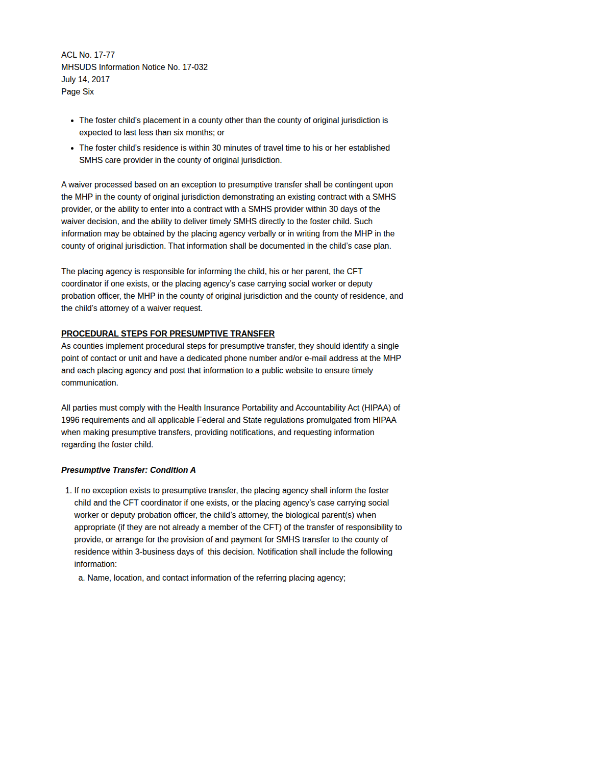ACL No. 17-77
MHSUDS Information Notice No. 17-032
July 14, 2017
Page Six
The foster child’s placement in a county other than the county of original jurisdiction is expected to last less than six months; or
The foster child’s residence is within 30 minutes of travel time to his or her established SMHS care provider in the county of original jurisdiction.
A waiver processed based on an exception to presumptive transfer shall be contingent upon the MHP in the county of original jurisdiction demonstrating an existing contract with a SMHS provider, or the ability to enter into a contract with a SMHS provider within 30 days of the waiver decision, and the ability to deliver timely SMHS directly to the foster child. Such information may be obtained by the placing agency verbally or in writing from the MHP in the county of original jurisdiction. That information shall be documented in the child’s case plan.
The placing agency is responsible for informing the child, his or her parent, the CFT coordinator if one exists, or the placing agency’s case carrying social worker or deputy probation officer, the MHP in the county of original jurisdiction and the county of residence, and the child’s attorney of a waiver request.
Procedural Steps for Presumptive Transfer
As counties implement procedural steps for presumptive transfer, they should identify a single point of contact or unit and have a dedicated phone number and/or e-mail address at the MHP and each placing agency and post that information to a public website to ensure timely communication.
All parties must comply with the Health Insurance Portability and Accountability Act (HIPAA) of 1996 requirements and all applicable Federal and State regulations promulgated from HIPAA when making presumptive transfers, providing notifications, and requesting information regarding the foster child.
Presumptive Transfer: Condition A
If no exception exists to presumptive transfer, the placing agency shall inform the foster child and the CFT coordinator if one exists, or the placing agency’s case carrying social worker or deputy probation officer, the child’s attorney, the biological parent(s) when appropriate (if they are not already a member of the CFT) of the transfer of responsibility to provide, or arrange for the provision of and payment for SMHS transfer to the county of residence within 3-business days of this decision. Notification shall include the following information:
Name, location, and contact information of the referring placing agency;